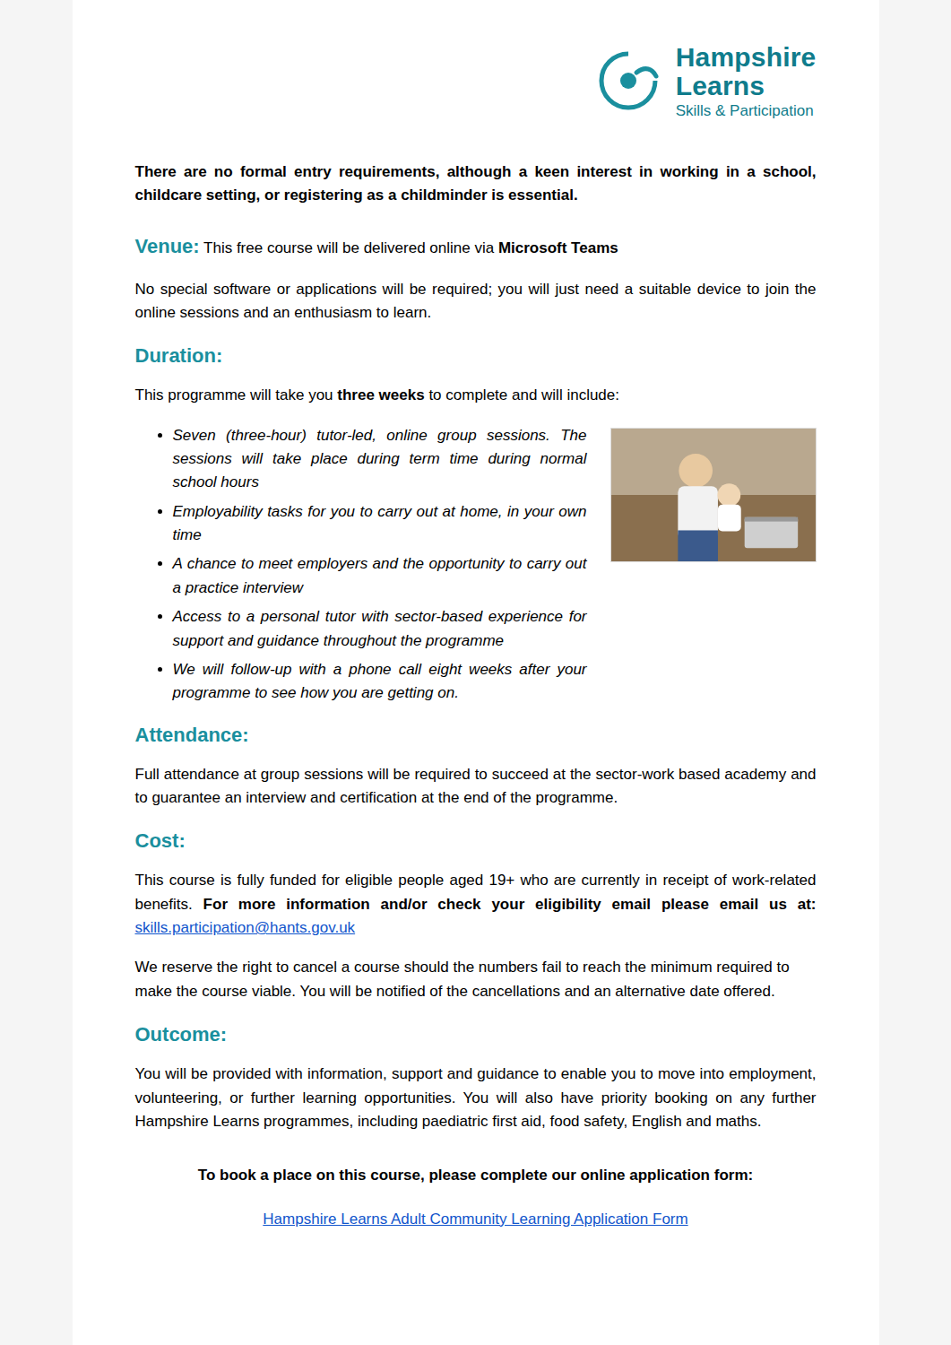Hampshire Learns Skills & Participation
There are no formal entry requirements, although a keen interest in working in a school, childcare setting, or registering as a childminder is essential.
Venue:
This free course will be delivered online via Microsoft Teams
No special software or applications will be required; you will just need a suitable device to join the online sessions and an enthusiasm to learn.
Duration:
This programme will take you three weeks to complete and will include:
Seven (three-hour) tutor-led, online group sessions. The sessions will take place during term time during normal school hours
Employability tasks for you to carry out at home, in your own time
A chance to meet employers and the opportunity to carry out a practice interview
Access to a personal tutor with sector-based experience for support and guidance throughout the programme
We will follow-up with a phone call eight weeks after your programme to see how you are getting on.
Attendance:
Full attendance at group sessions will be required to succeed at the sector-work based academy and to guarantee an interview and certification at the end of the programme.
Cost:
This course is fully funded for eligible people aged 19+ who are currently in receipt of work-related benefits. For more information and/or check your eligibility email please email us at: skills.participation@hants.gov.uk
We reserve the right to cancel a course should the numbers fail to reach the minimum required to make the course viable. You will be notified of the cancellations and an alternative date offered.
Outcome:
You will be provided with information, support and guidance to enable you to move into employment, volunteering, or further learning opportunities. You will also have priority booking on any further Hampshire Learns programmes, including paediatric first aid, food safety, English and maths.
To book a place on this course, please complete our online application form:
Hampshire Learns Adult Community Learning Application Form